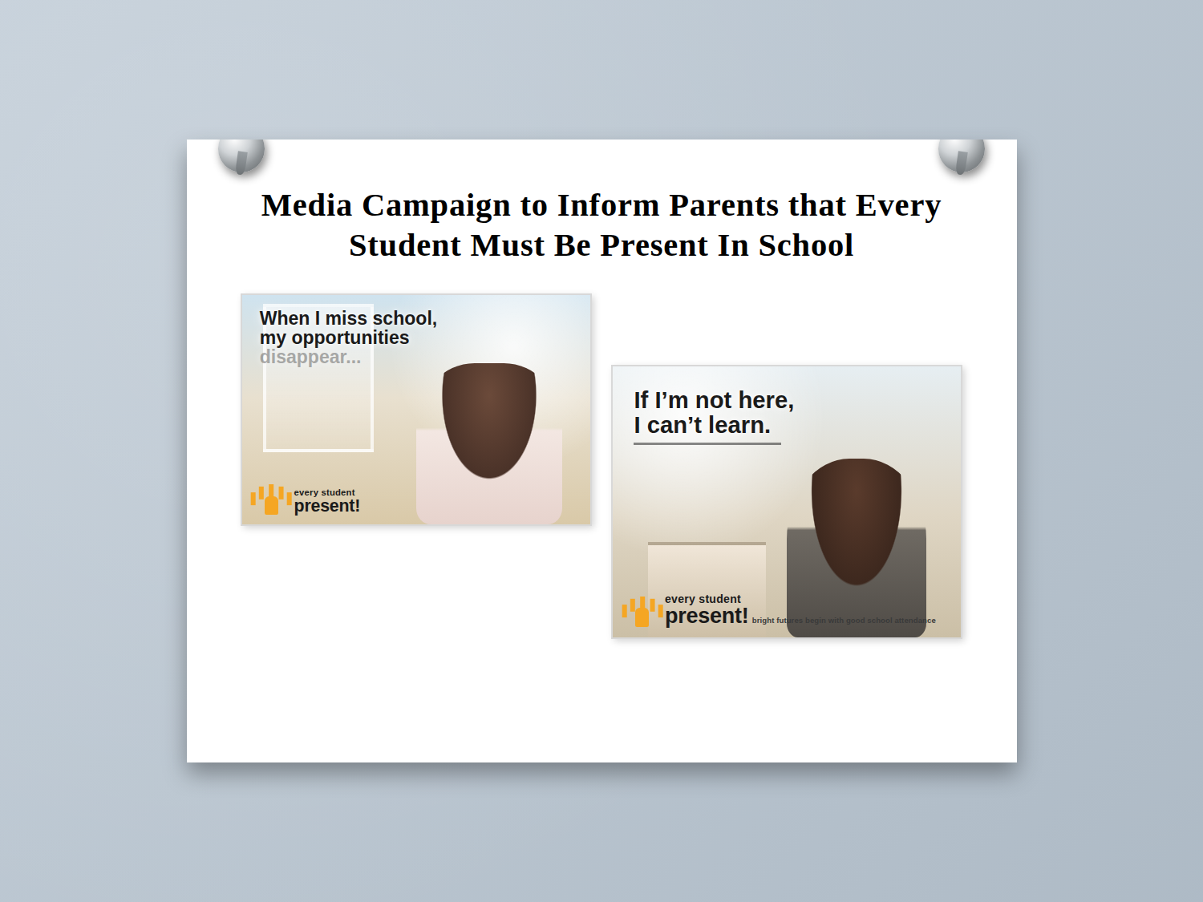Media Campaign to Inform Parents that Every Student Must Be Present In School
When I miss school,
my opportunities
disappear...
every student
present!
Poster: When I miss school, my opportunities disappear... every student present!
If I’m not here,
I can’t learn.
every student
present! bright futures begin with good school attendance
Poster: If I’m not here, I can’t learn. every student present! bright futures begin with good school attendance